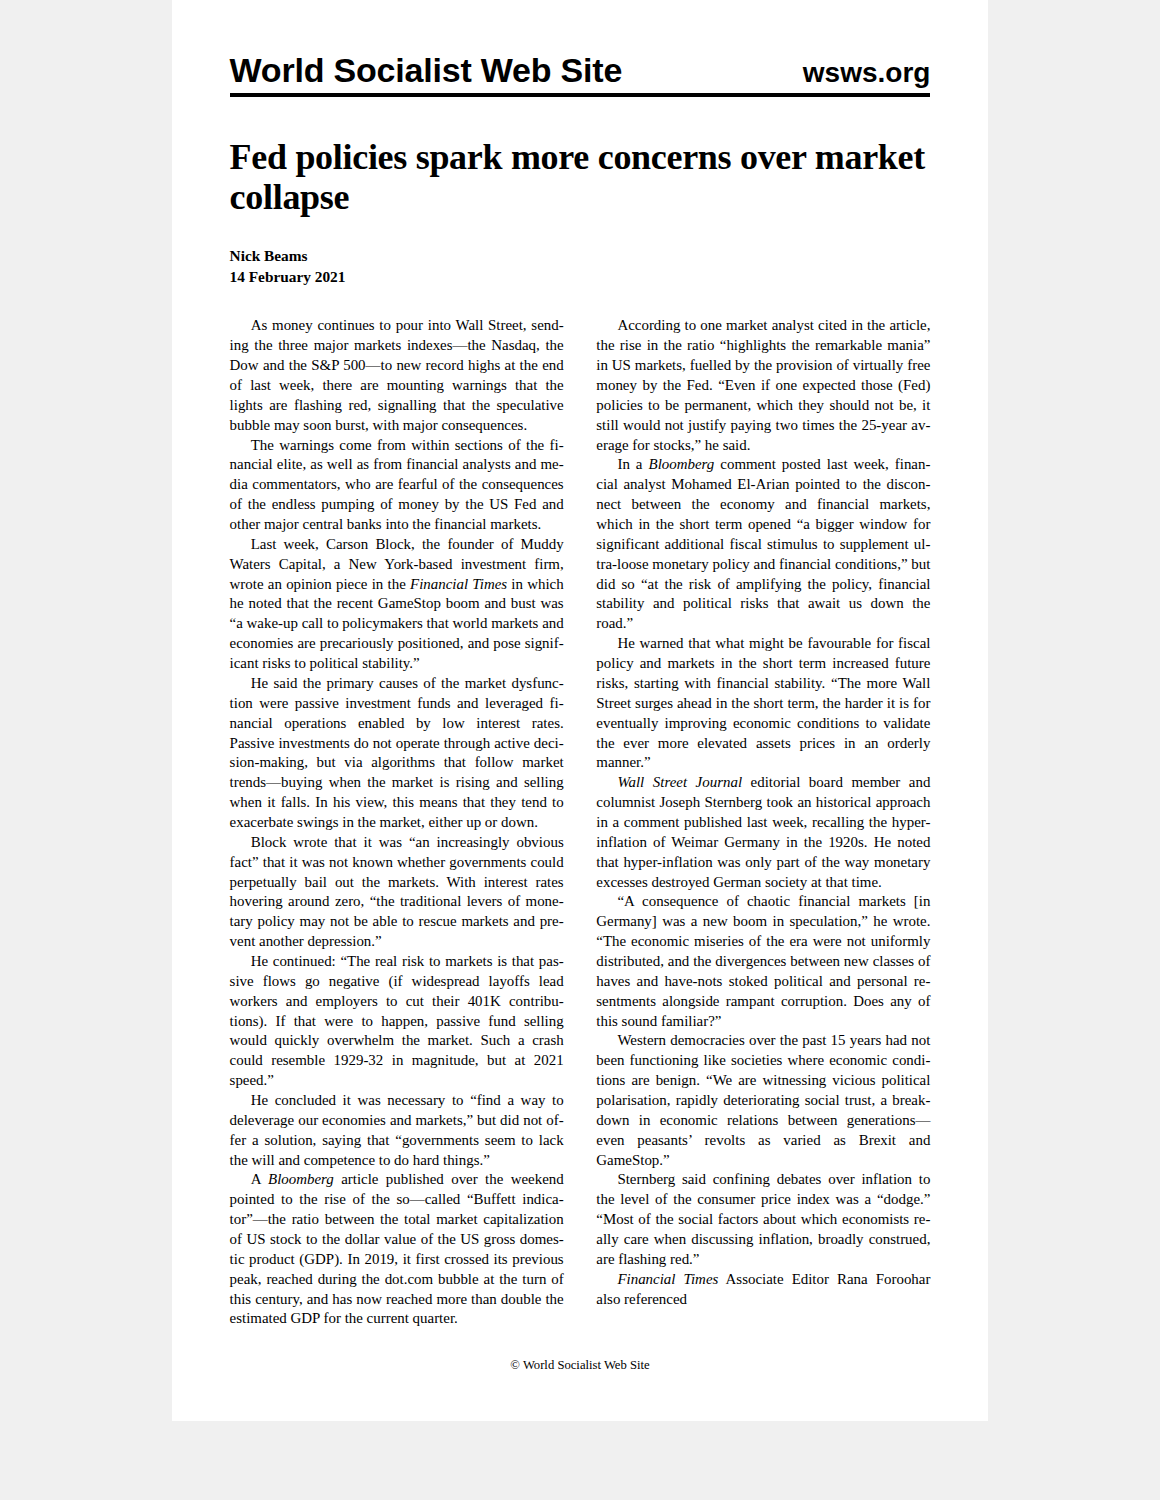World Socialist Web Site
wsws.org
Fed policies spark more concerns over market collapse
Nick Beams 14 February 2021
As money continues to pour into Wall Street, sending the three major markets indexes—the Nasdaq, the Dow and the S&P 500—to new record highs at the end of last week, there are mounting warnings that the lights are flashing red, signalling that the speculative bubble may soon burst, with major consequences.
The warnings come from within sections of the financial elite, as well as from financial analysts and media commentators, who are fearful of the consequences of the endless pumping of money by the US Fed and other major central banks into the financial markets.
Last week, Carson Block, the founder of Muddy Waters Capital, a New York-based investment firm, wrote an opinion piece in the Financial Times in which he noted that the recent GameStop boom and bust was “a wake-up call to policymakers that world markets and economies are precariously positioned, and pose significant risks to political stability.”
He said the primary causes of the market dysfunction were passive investment funds and leveraged financial operations enabled by low interest rates. Passive investments do not operate through active decision-making, but via algorithms that follow market trends—buying when the market is rising and selling when it falls. In his view, this means that they tend to exacerbate swings in the market, either up or down.
Block wrote that it was “an increasingly obvious fact” that it was not known whether governments could perpetually bail out the markets. With interest rates hovering around zero, “the traditional levers of monetary policy may not be able to rescue markets and prevent another depression.”
He continued: “The real risk to markets is that passive flows go negative (if widespread layoffs lead workers and employers to cut their 401K contributions). If that were to happen, passive fund selling would quickly overwhelm the market. Such a crash could resemble 1929-32 in magnitude, but at 2021 speed.”
He concluded it was necessary to “find a way to deleverage our economies and markets,” but did not offer a solution, saying that “governments seem to lack the will and competence to do hard things.”
A Bloomberg article published over the weekend pointed to the rise of the so—called “Buffett indicator”—the ratio between the total market capitalization of US stock to the dollar value of the US gross domestic product (GDP). In 2019, it first crossed its previous peak, reached during the dot.com bubble at the turn of this century, and has now reached more than double the estimated GDP for the current quarter.
According to one market analyst cited in the article, the rise in the ratio “highlights the remarkable mania” in US markets, fuelled by the provision of virtually free money by the Fed. “Even if one expected those (Fed) policies to be permanent, which they should not be, it still would not justify paying two times the 25-year average for stocks,” he said.
In a Bloomberg comment posted last week, financial analyst Mohamed El-Arian pointed to the disconnect between the economy and financial markets, which in the short term opened “a bigger window for significant additional fiscal stimulus to supplement ultra-loose monetary policy and financial conditions,” but did so “at the risk of amplifying the policy, financial stability and political risks that await us down the road.”
He warned that what might be favourable for fiscal policy and markets in the short term increased future risks, starting with financial stability. “The more Wall Street surges ahead in the short term, the harder it is for eventually improving economic conditions to validate the ever more elevated assets prices in an orderly manner.”
Wall Street Journal editorial board member and columnist Joseph Sternberg took an historical approach in a comment published last week, recalling the hyper-inflation of Weimar Germany in the 1920s. He noted that hyper-inflation was only part of the way monetary excesses destroyed German society at that time.
“A consequence of chaotic financial markets [in Germany] was a new boom in speculation,” he wrote. “The economic miseries of the era were not uniformly distributed, and the divergences between new classes of haves and have-nots stoked political and personal resentments alongside rampant corruption. Does any of this sound familiar?”
Western democracies over the past 15 years had not been functioning like societies where economic conditions are benign. “We are witnessing vicious political polarisation, rapidly deteriorating social trust, a breakdown in economic relations between generations—even peasants’ revolts as varied as Brexit and GameStop.”
Sternberg said confining debates over inflation to the level of the consumer price index was a “dodge.” “Most of the social factors about which economists really care when discussing inflation, broadly construed, are flashing red.”
Financial Times Associate Editor Rana Foroohar also referenced
© World Socialist Web Site